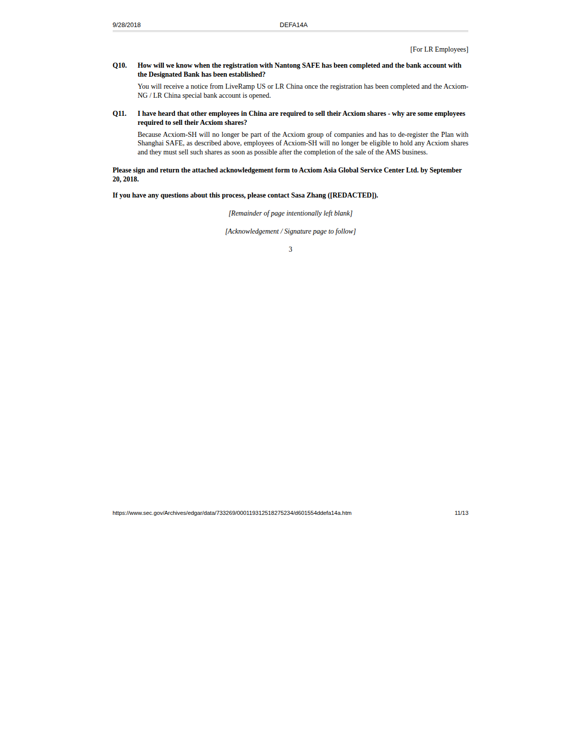9/28/2018
DEFA14A
[For LR Employees]
| Q10. | How will we know when the registration with Nantong SAFE has been completed and the bank account with the Designated Bank has been established? |
You will receive a notice from LiveRamp US or LR China once the registration has been completed and the Acxiom-NG / LR China special bank account is opened.
| Q11. | I have heard that other employees in China are required to sell their Acxiom shares - why are some employees required to sell their Acxiom shares? |
Because Acxiom-SH will no longer be part of the Acxiom group of companies and has to de-register the Plan with Shanghai SAFE, as described above, employees of Acxiom-SH will no longer be eligible to hold any Acxiom shares and they must sell such shares as soon as possible after the completion of the sale of the AMS business.
Please sign and return the attached acknowledgement form to Acxiom Asia Global Service Center Ltd. by September 20, 2018.
If you have any questions about this process, please contact Sasa Zhang ([REDACTED]).
[Remainder of page intentionally left blank]
[Acknowledgement / Signature page to follow]
3
https://www.sec.gov/Archives/edgar/data/733269/000119312518275234/d601554ddefa14a.htm
11/13